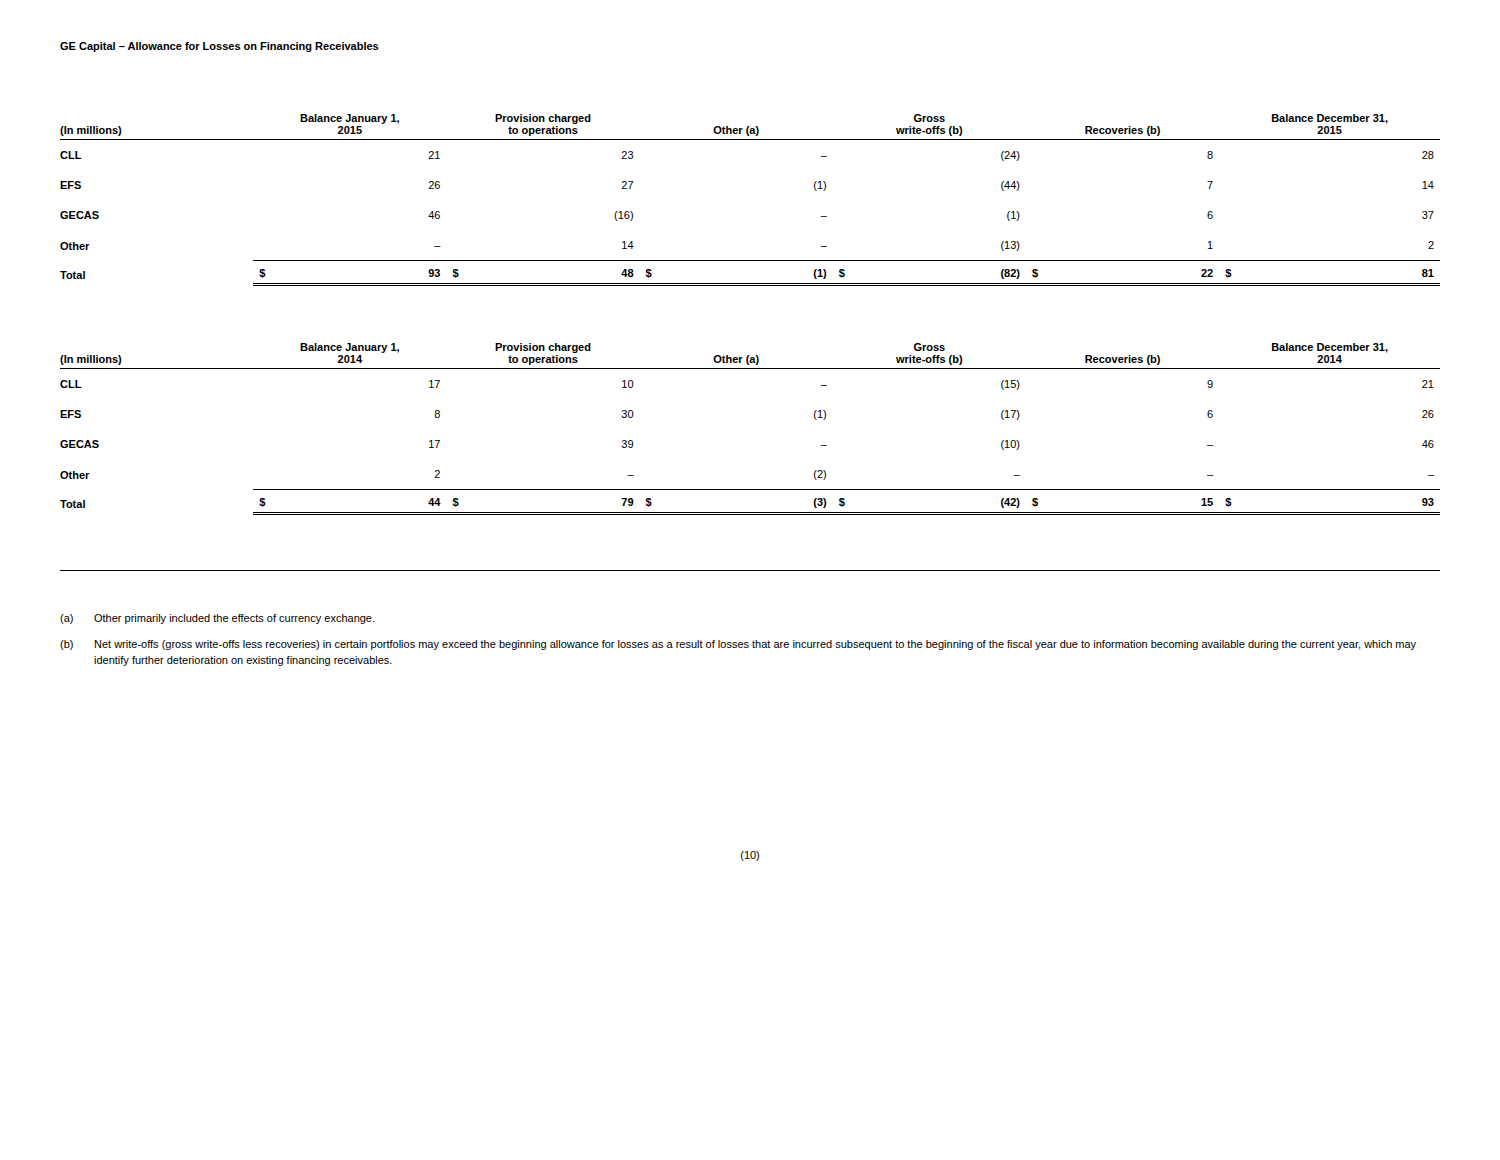GE Capital – Allowance for Losses on Financing Receivables
| (In millions) | Balance January 1, 2015 | Provision charged to operations | Other (a) | Gross write-offs (b) | Recoveries (b) | Balance December 31, 2015 |
| --- | --- | --- | --- | --- | --- | --- |
| CLL | | 21 | | 23 | | – | | (24) | | 8 | | 28 |
| EFS | | 26 | | 27 | | (1) | | (44) | | 7 | | 14 |
| GECAS | | 46 | | (16) | | – | | (1) | | 6 | | 37 |
| Other | | – | | 14 | | – | | (13) | | 1 | | 2 |
| Total | $ | 93 | $ | 48 | $ | (1) | $ | (82) | $ | 22 | $ | 81 |
| (In millions) | Balance January 1, 2014 | Provision charged to operations | Other (a) | Gross write-offs (b) | Recoveries (b) | Balance December 31, 2014 |
| --- | --- | --- | --- | --- | --- | --- |
| CLL | | 17 | | 10 | | – | | (15) | | 9 | | 21 |
| EFS | | 8 | | 30 | | (1) | | (17) | | 6 | | 26 |
| GECAS | | 17 | | 39 | | – | | (10) | | – | | 46 |
| Other | | 2 | | – | | (2) | | – | | – | | – |
| Total | $ | 44 | $ | 79 | $ | (3) | $ | (42) | $ | 15 | $ | 93 |
(a) Other primarily included the effects of currency exchange.
(b) Net write-offs (gross write-offs less recoveries) in certain portfolios may exceed the beginning allowance for losses as a result of losses that are incurred subsequent to the beginning of the fiscal year due to information becoming available during the current year, which may identify further deterioration on existing financing receivables.
(10)